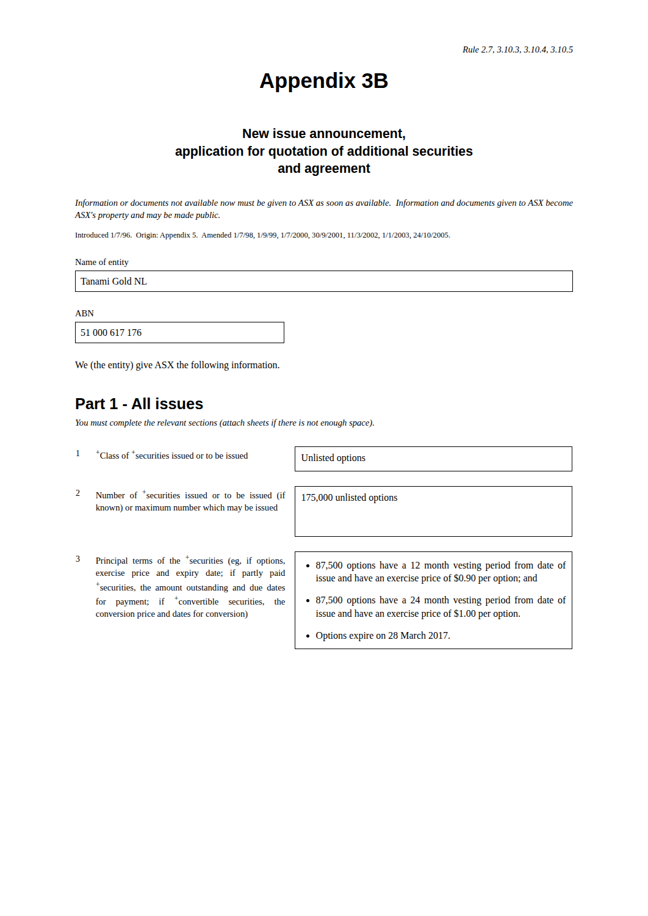Rule 2.7, 3.10.3, 3.10.4, 3.10.5
Appendix 3B
New issue announcement,
application for quotation of additional securities
and agreement
Information or documents not available now must be given to ASX as soon as available. Information and documents given to ASX become ASX's property and may be made public.
Introduced 1/7/96. Origin: Appendix 5. Amended 1/7/98, 1/9/99, 1/7/2000, 30/9/2001, 11/3/2002, 1/1/2003, 24/10/2005.
Name of entity
Tanami Gold NL
ABN
51 000 617 176
We (the entity) give ASX the following information.
Part 1 - All issues
You must complete the relevant sections (attach sheets if there is not enough space).
| 1 | + Class of + securities issued or to be issued | Unlisted options |
| 2 | Number of + securities issued or to be issued (if known) or maximum number which may be issued | 175,000 unlisted options |
| 3 | Principal terms of the + securities (eg, if options, exercise price and expiry date; if partly paid + securities, the amount outstanding and due dates for payment; if + convertible securities, the conversion price and dates for conversion) | 87,500 options have a 12 month vesting period from date of issue and have an exercise price of $0.90 per option; and 87,500 options have a 24 month vesting period from date of issue and have an exercise price of $1.00 per option. Options expire on 28 March 2017. |